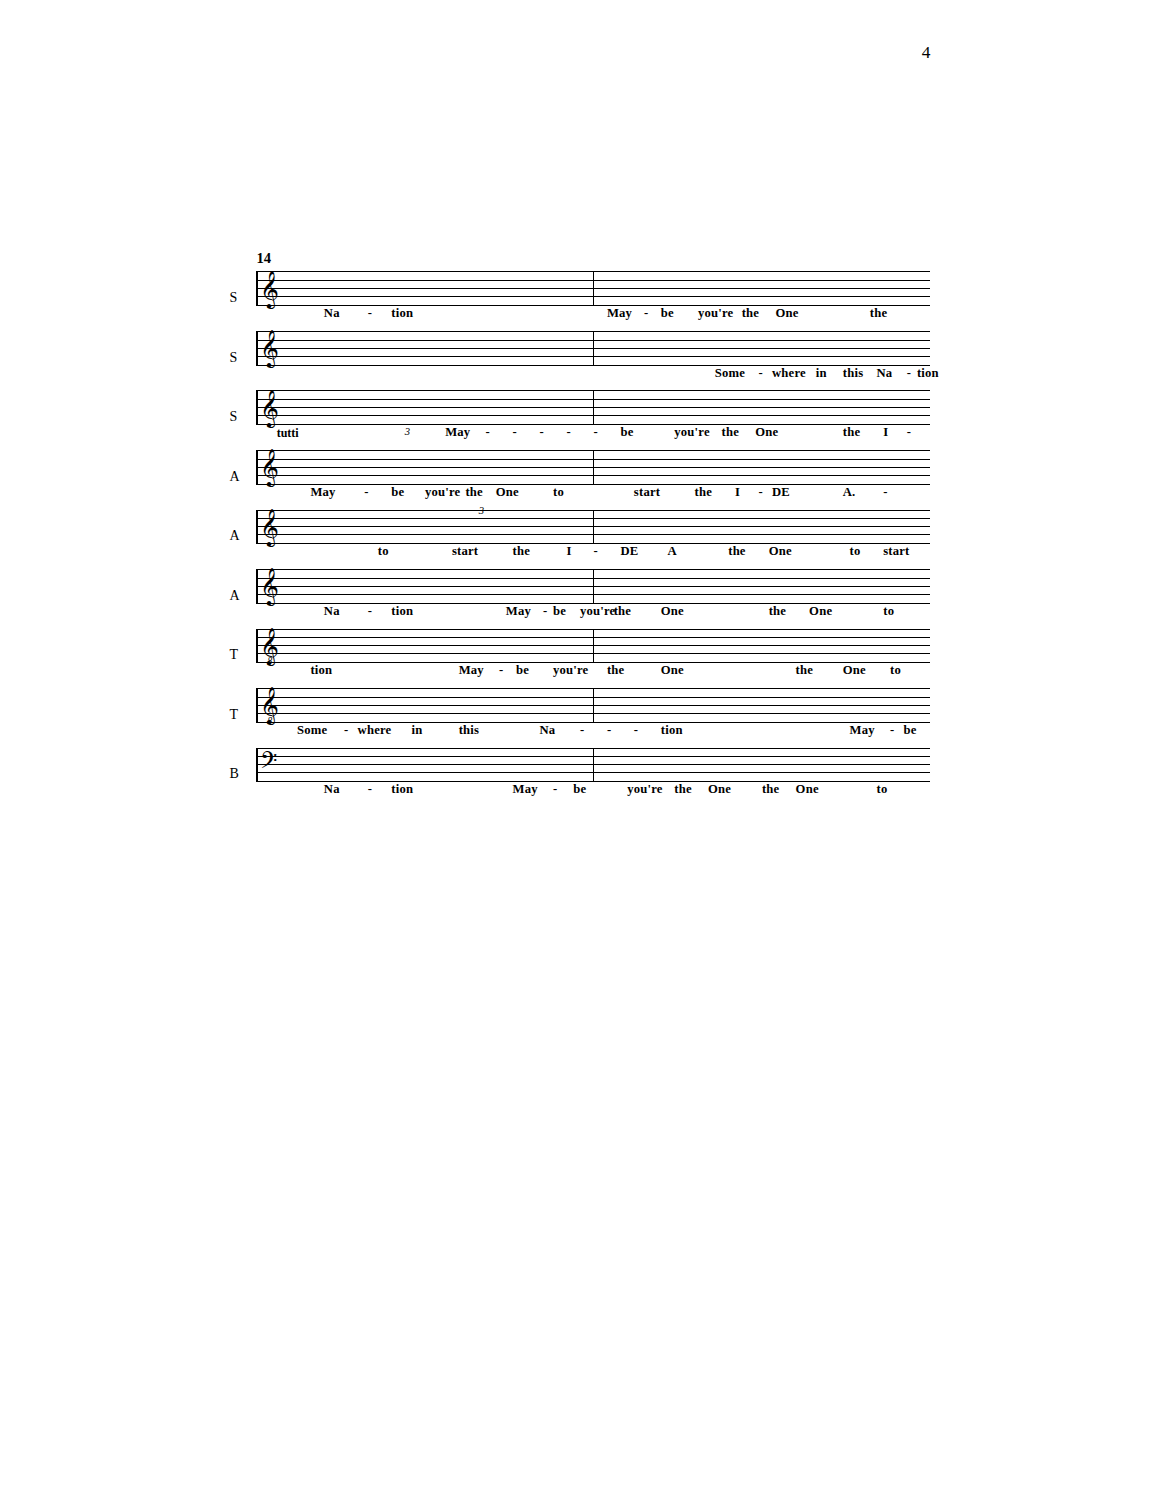4
14
| S | 𝄞 Na - tion May - be you're the One the |
| S | 𝄞 Some - where in this Na - tion |
| S | 𝄞 May - - - - - be you're the One the I - tutti 3 |
| A | 𝄞 May - be you're the One to start the I - DE A. - |
| A | 𝄞 to start the I - DE A the One to start 3 |
| A | 𝄞 Na - tion May - be you're the One the One to |
| T | 𝄞 8 tion May - be you're the One the One to |
| T | 𝄞 8 Some - where in this Na - - - tion May - be |
| B | 𝄢 Na - tion May - be you're the One the One to |
Measures 14 through 15 of a choral work for divided sopranos, altos, tenors and bass. Text fragments set across the voices: "Na-tion", "Maybe you're the One", "Somewhere in this Na-tion", "to start the I-DE-A". The third soprano part is marked "tutti" and contains a triplet; the second alto part also contains a triplet.